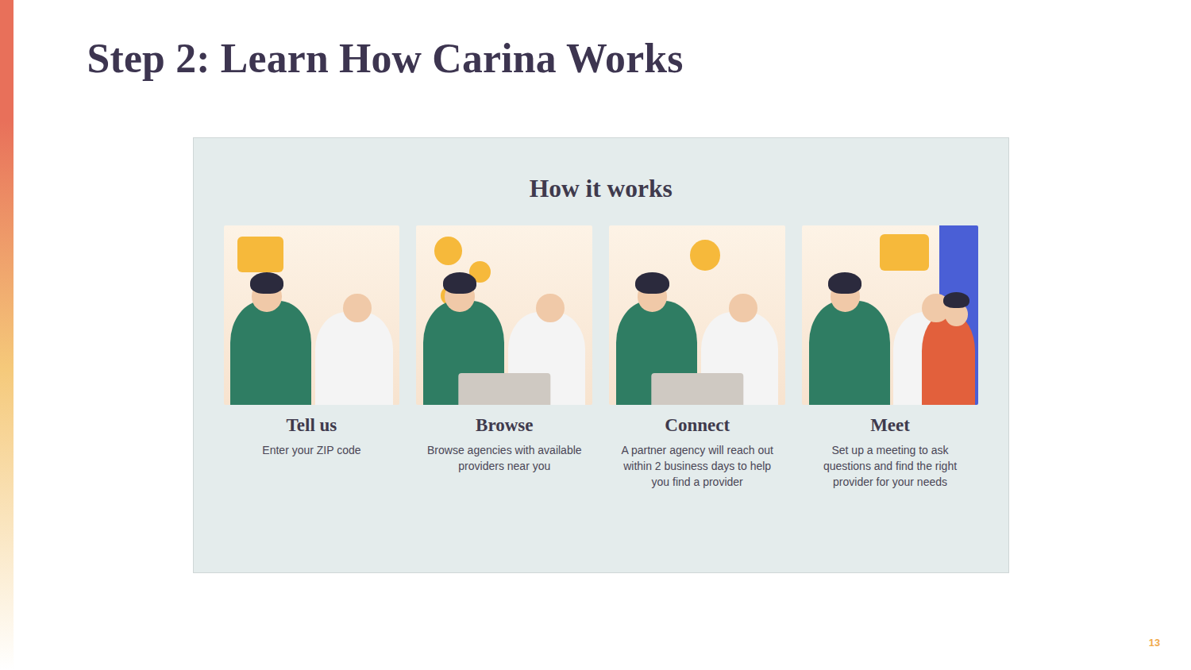Step 2: Learn How Carina Works
How it works
Tell us
Enter your ZIP code
Browse
Browse agencies with available providers near you
Connect
A partner agency will reach out within 2 business days to help you find a provider
Meet
Set up a meeting to ask questions and find the right provider for your needs
13